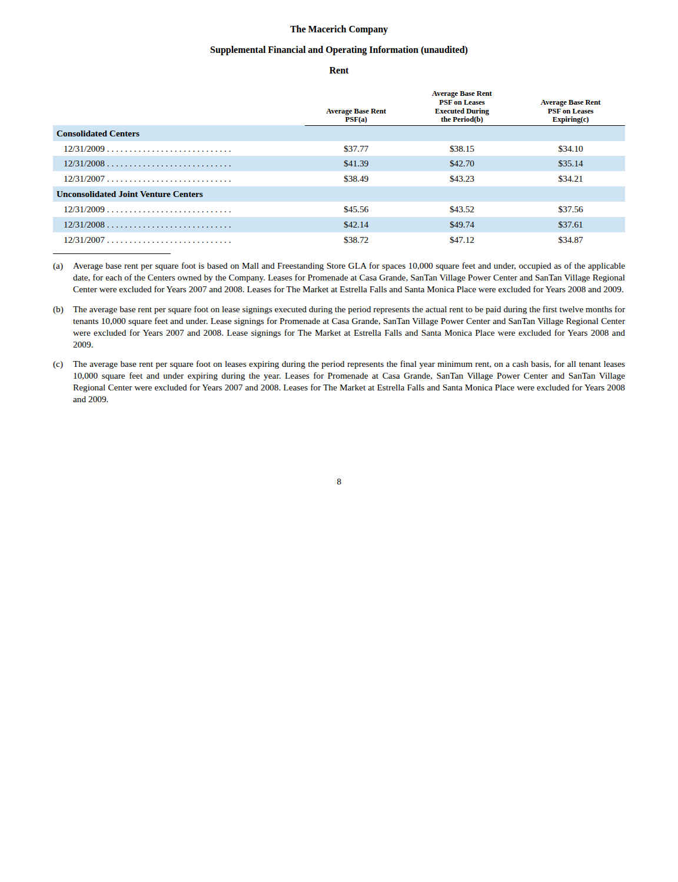The Macerich Company
Supplemental Financial and Operating Information (unaudited)
Rent
| | Average Base Rent PSF(a) | Average Base Rent PSF on Leases Executed During the Period(b) | Average Base Rent PSF on Leases Expiring(c) |
| --- | --- | --- | --- |
| Consolidated Centers | | | |
| 12/31/2009 . . . . . . . . . . . . . . . . . . . . . . . . . . . . | $37.77 | $38.15 | $34.10 |
| 12/31/2008 . . . . . . . . . . . . . . . . . . . . . . . . . . . . | $41.39 | $42.70 | $35.14 |
| 12/31/2007 . . . . . . . . . . . . . . . . . . . . . . . . . . . . | $38.49 | $43.23 | $34.21 |
| Unconsolidated Joint Venture Centers | | | |
| 12/31/2009 . . . . . . . . . . . . . . . . . . . . . . . . . . . . | $45.56 | $43.52 | $37.56 |
| 12/31/2008 . . . . . . . . . . . . . . . . . . . . . . . . . . . . | $42.14 | $49.74 | $37.61 |
| 12/31/2007 . . . . . . . . . . . . . . . . . . . . . . . . . . . . | $38.72 | $47.12 | $34.87 |
(a)
Average base rent per square foot is based on Mall and Freestanding Store GLA for spaces 10,000 square feet and under, occupied as of the applicable date, for each of the Centers owned by the Company. Leases for Promenade at Casa Grande, SanTan Village Power Center and SanTan Village Regional Center were excluded for Years 2007 and 2008. Leases for The Market at Estrella Falls and Santa Monica Place were excluded for Years 2008 and 2009.
(b)
The average base rent per square foot on lease signings executed during the period represents the actual rent to be paid during the first twelve months for tenants 10,000 square feet and under. Lease signings for Promenade at Casa Grande, SanTan Village Power Center and SanTan Village Regional Center were excluded for Years 2007 and 2008. Lease signings for The Market at Estrella Falls and Santa Monica Place were excluded for Years 2008 and 2009.
(c)
The average base rent per square foot on leases expiring during the period represents the final year minimum rent, on a cash basis, for all tenant leases 10,000 square feet and under expiring during the year. Leases for Promenade at Casa Grande, SanTan Village Power Center and SanTan Village Regional Center were excluded for Years 2007 and 2008. Leases for The Market at Estrella Falls and Santa Monica Place were excluded for Years 2008 and 2009.
8